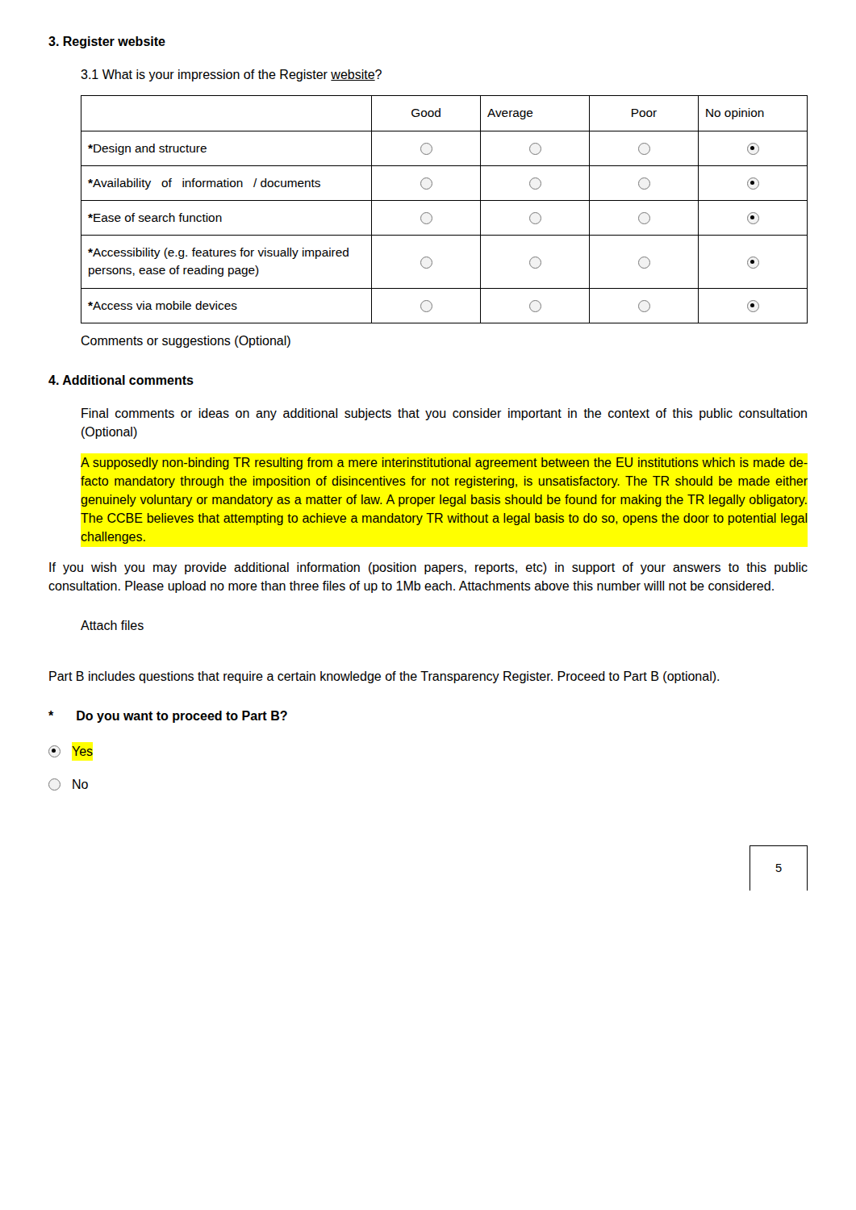3. Register website
3.1 What is your impression of the Register website?
| | Good | Average | Poor | No opinion |
| --- | --- | --- | --- | --- |
| * Design and structure | | | | |
| * Availability of information / documents | | | | |
| * Ease of search function | | | | |
| * Accessibility (e.g. features for visually impaired persons, ease of reading page) | | | | |
| * Access via mobile devices | | | | |
Comments or suggestions (Optional)
4. Additional comments
Final comments or ideas on any additional subjects that you consider important in the context of this public consultation (Optional)
A supposedly non-binding TR resulting from a mere interinstitutional agreement between the EU institutions which is made de-facto mandatory through the imposition of disincentives for not registering, is unsatisfactory. The TR should be made either genuinely voluntary or mandatory as a matter of law. A proper legal basis should be found for making the TR legally obligatory. The CCBE believes that attempting to achieve a mandatory TR without a legal basis to do so, opens the door to potential legal challenges.
If you wish you may provide additional information (position papers, reports, etc) in support of your answers to this public consultation. Please upload no more than three files of up to 1Mb each. Attachments above this number willl not be considered.
Attach files
Part B includes questions that require a certain knowledge of the Transparency Register. Proceed to Part B (optional).
*Do you want to proceed to Part B?
Yes
No
5